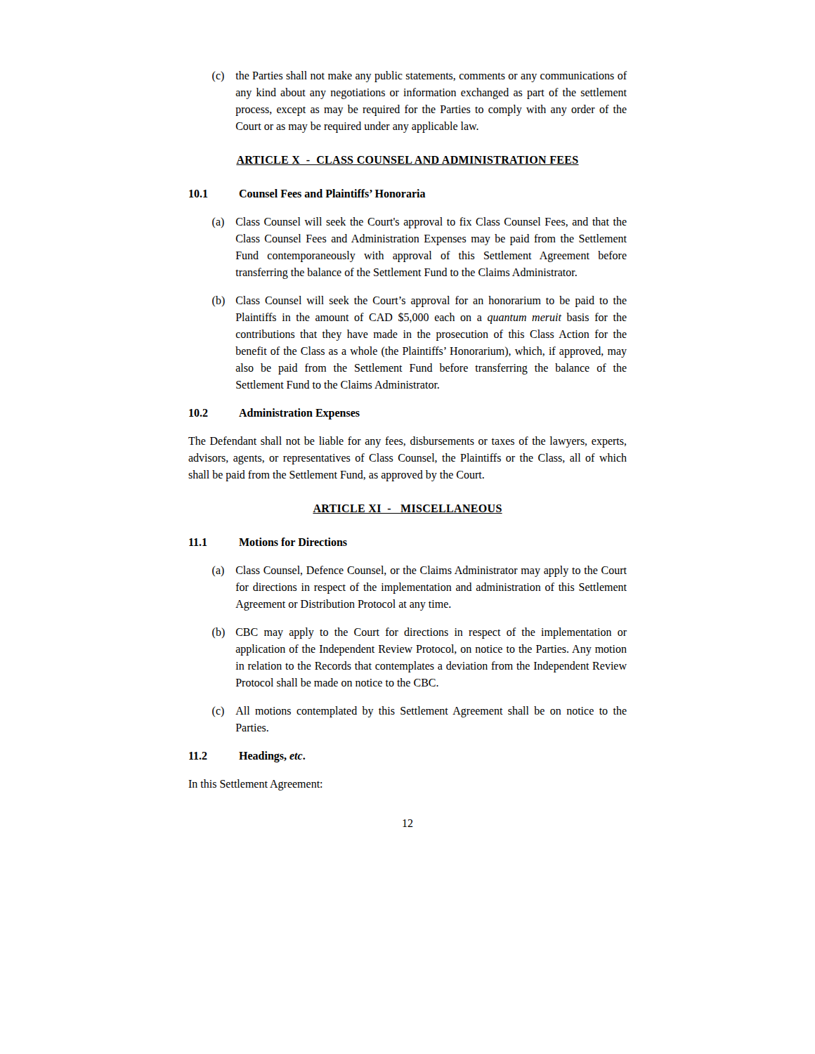(c)
the Parties shall not make any public statements, comments or any communications of any kind about any negotiations or information exchanged as part of the settlement process, except as may be required for the Parties to comply with any order of the Court or as may be required under any applicable law.
ARTICLE X - CLASS COUNSEL AND ADMINISTRATION FEES
10.1 Counsel Fees and Plaintiffs’ Honoraria
(a)
Class Counsel will seek the Court's approval to fix Class Counsel Fees, and that the Class Counsel Fees and Administration Expenses may be paid from the Settlement Fund contemporaneously with approval of this Settlement Agreement before transferring the balance of the Settlement Fund to the Claims Administrator.
(b)
Class Counsel will seek the Court’s approval for an honorarium to be paid to the Plaintiffs in the amount of CAD $5,000 each on a quantum meruit basis for the contributions that they have made in the prosecution of this Class Action for the benefit of the Class as a whole (the Plaintiffs’ Honorarium), which, if approved, may also be paid from the Settlement Fund before transferring the balance of the Settlement Fund to the Claims Administrator.
10.2 Administration Expenses
The Defendant shall not be liable for any fees, disbursements or taxes of the lawyers, experts, advisors, agents, or representatives of Class Counsel, the Plaintiffs or the Class, all of which shall be paid from the Settlement Fund, as approved by the Court.
ARTICLE XI - MISCELLANEOUS
11.1 Motions for Directions
(a)
Class Counsel, Defence Counsel, or the Claims Administrator may apply to the Court for directions in respect of the implementation and administration of this Settlement Agreement or Distribution Protocol at any time.
(b)
CBC may apply to the Court for directions in respect of the implementation or application of the Independent Review Protocol, on notice to the Parties. Any motion in relation to the Records that contemplates a deviation from the Independent Review Protocol shall be made on notice to the CBC.
(c)
All motions contemplated by this Settlement Agreement shall be on notice to the Parties.
11.2 Headings, etc.
In this Settlement Agreement:
12